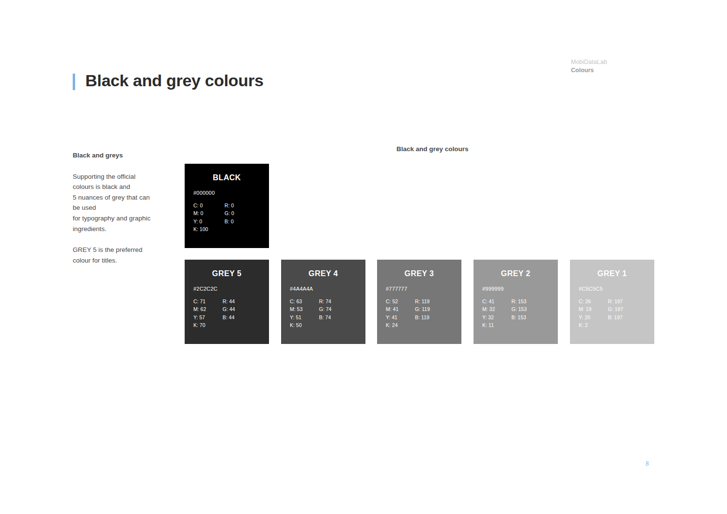MobiDataLab
Colours
Black and grey colours
Black and greys
Supporting the official colours is black and
5 nuances of grey that can be used
for typography and graphic ingredients.
GREY 5 is the preferred colour for titles.
Black and grey colours
BLACK
#000000
| C: 0 | R: 0 |
| M: 0 | G: 0 |
| Y: 0 | B: 0 |
| K: 100 | |
GREY 5
#2C2C2C
| C: 71 | R: 44 |
| M: 62 | G: 44 |
| Y: 57 | B: 44 |
| K: 70 | |
GREY 4
#4A4A4A
| C: 63 | R: 74 |
| M: 53 | G: 74 |
| Y: 51 | B: 74 |
| K: 50 | |
GREY 3
#777777
| C: 52 | R: 119 |
| M: 41 | G: 119 |
| Y: 41 | B: 119 |
| K: 24 | |
GREY 2
#999999
| C: 41 | R: 153 |
| M: 32 | G: 153 |
| Y: 32 | B: 153 |
| K: 11 | |
GREY 1
#C5C5C5
| C: 26 | R: 197 |
| M: 19 | G: 197 |
| Y: 20 | B: 197 |
| K: 2 | |
8